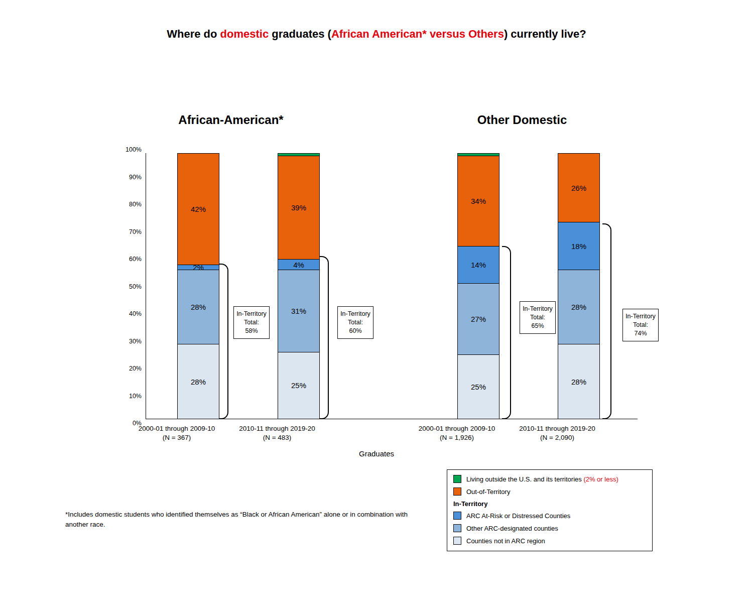Where do domestic graduates (African American* versus Others) currently live?
African-American*
Other Domestic
100% 90% 80% 70% 60% 50% 40% 30% 20% 10% 0%
42%
2%
28%
28%
39%
4%
31%
25%
34%
14%
27%
25%
26%
18%
28%
28%
In-Territory Total:
58%
In-Territory Total:
60%
In-Territory Total:
65%
In-Territory Total:
74%
2000-01 through 2009-10
(N = 367)
2010-11 through 2019-20
(N = 483)
2000-01 through 2009-10
(N = 1,926)
2010-11 through 2019-20
(N = 2,090)
Graduates
*Includes domestic students who identified themselves as “Black or African American” alone or in combination with another race.
Living outside the U.S. and its territories (2% or less)
Out-of-Territory
In-Territory
ARC At-Risk or Distressed Counties
Other ARC-designated counties
Counties not in ARC region